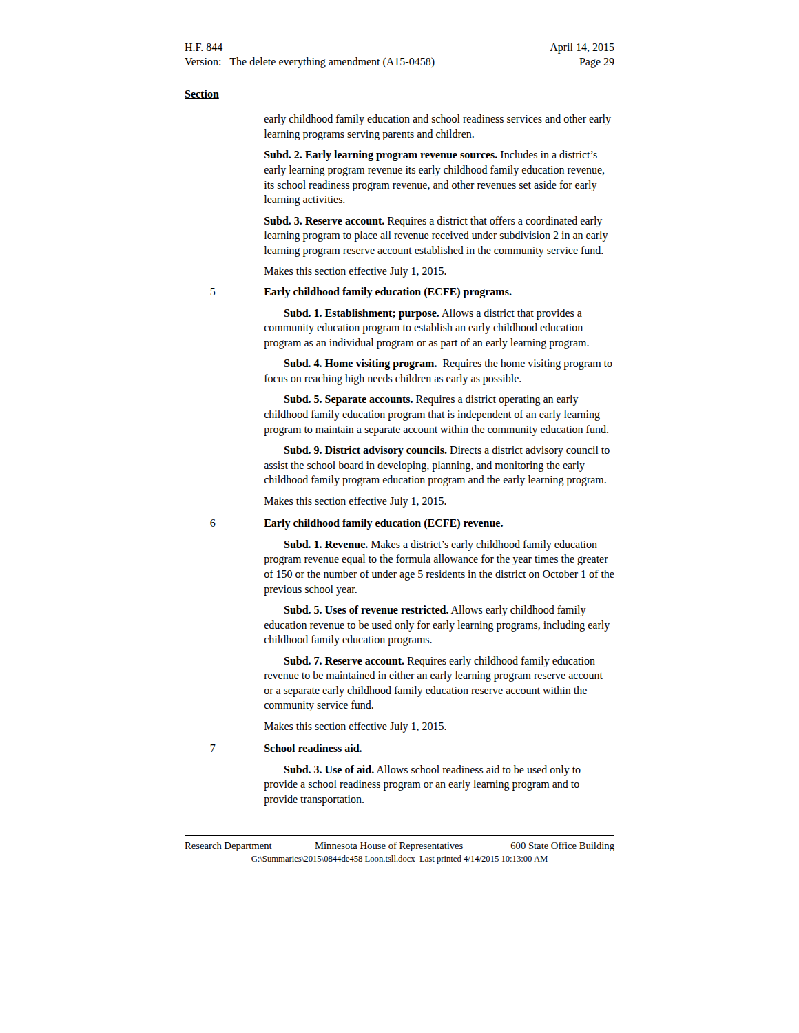| H.F. 844 | April 14, 2015 |
| Version: The delete everything amendment (A15-0458) | Page 29 |
Section
early childhood family education and school readiness services and other early learning programs serving parents and children.
Subd. 2. Early learning program revenue sources. Includes in a district’s early learning program revenue its early childhood family education revenue, its school readiness program revenue, and other revenues set aside for early learning activities.
Subd. 3. Reserve account. Requires a district that offers a coordinated early learning program to place all revenue received under subdivision 2 in an early learning program reserve account established in the community service fund.
Makes this section effective July 1, 2015.
5
Early childhood family education (ECFE) programs.
Subd. 1. Establishment; purpose. Allows a district that provides a community education program to establish an early childhood education program as an individual program or as part of an early learning program.
Subd. 4. Home visiting program. Requires the home visiting program to focus on reaching high needs children as early as possible.
Subd. 5. Separate accounts. Requires a district operating an early childhood family education program that is independent of an early learning program to maintain a separate account within the community education fund.
Subd. 9. District advisory councils. Directs a district advisory council to assist the school board in developing, planning, and monitoring the early childhood family program education program and the early learning program.
Makes this section effective July 1, 2015.
6
Early childhood family education (ECFE) revenue.
Subd. 1. Revenue. Makes a district’s early childhood family education program revenue equal to the formula allowance for the year times the greater of 150 or the number of under age 5 residents in the district on October 1 of the previous school year.
Subd. 5. Uses of revenue restricted. Allows early childhood family education revenue to be used only for early learning programs, including early childhood family education programs.
Subd. 7. Reserve account. Requires early childhood family education revenue to be maintained in either an early learning program reserve account or a separate early childhood family education reserve account within the community service fund.
Makes this section effective July 1, 2015.
7
School readiness aid.
Subd. 3. Use of aid. Allows school readiness aid to be used only to provide a school readiness program or an early learning program and to provide transportation.
| Research Department | Minnesota House of Representatives | 600 State Office Building |
| G:\Summaries\2015\0844de458 Loon.tsll.docx Last printed 4/14/2015 10:13:00 AM |